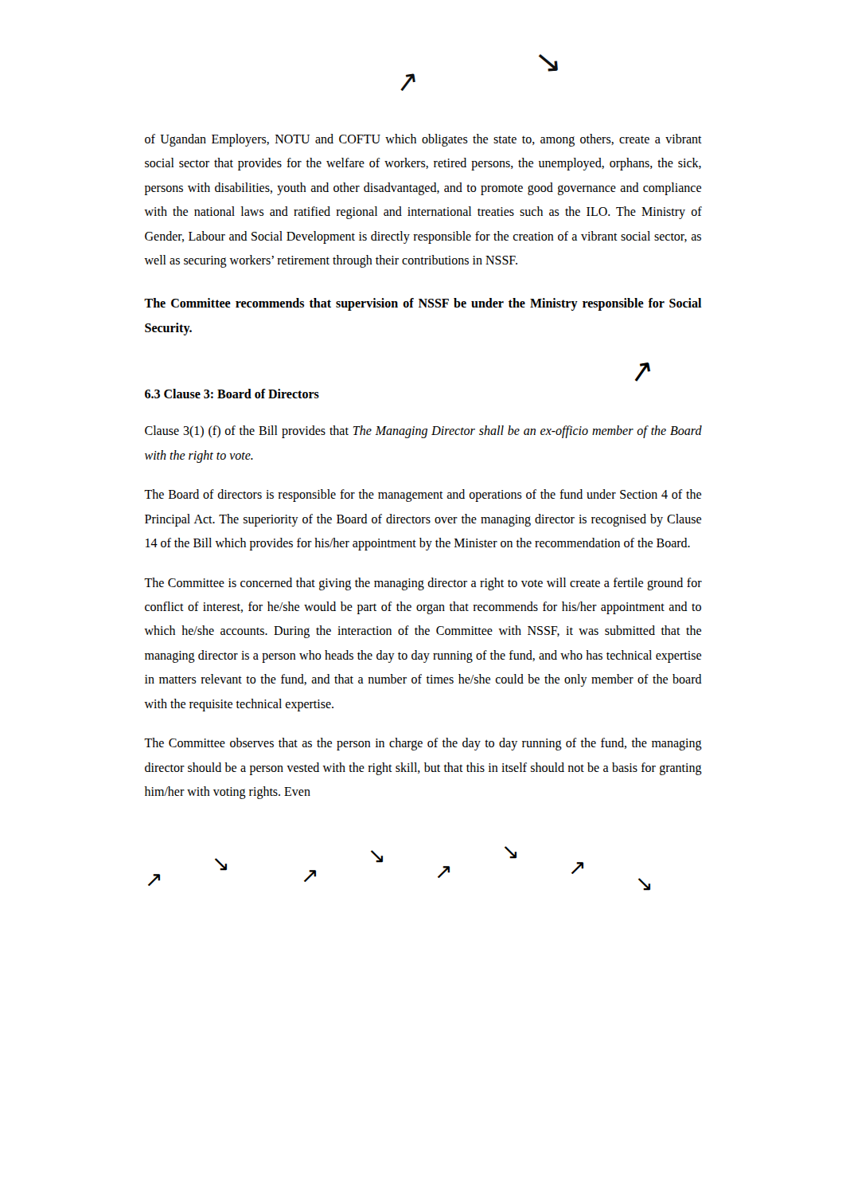↗ ↘
of Ugandan Employers, NOTU and COFTU which obligates the state to, among others, create a vibrant social sector that provides for the welfare of workers, retired persons, the unemployed, orphans, the sick, persons with disabilities, youth and other disadvantaged, and to promote good governance and compliance with the national laws and ratified regional and international treaties such as the ILO. The Ministry of Gender, Labour and Social Development is directly responsible for the creation of a vibrant social sector, as well as securing workers’ retirement through their contributions in NSSF.
The Committee recommends that supervision of NSSF be under the Ministry responsible for Social Security.
6.3 Clause 3: Board of Directors
↗
Clause 3(1) (f) of the Bill provides that The Managing Director shall be an ex-officio member of the Board with the right to vote.
The Board of directors is responsible for the management and operations of the fund under Section 4 of the Principal Act. The superiority of the Board of directors over the managing director is recognised by Clause 14 of the Bill which provides for his/her appointment by the Minister on the recommendation of the Board.
The Committee is concerned that giving the managing director a right to vote will create a fertile ground for conflict of interest, for he/she would be part of the organ that recommends for his/her appointment and to which he/she accounts. During the interaction of the Committee with NSSF, it was submitted that the managing director is a person who heads the day to day running of the fund, and who has technical expertise in matters relevant to the fund, and that a number of times he/she could be the only member of the board with the requisite technical expertise.
The Committee observes that as the person in charge of the day to day running of the fund, the managing director should be a person vested with the right skill, but that this in itself should not be a basis for granting him/her with voting rights. Even
↗ ↘ ↗ ↘ ↗ ↘ ↗ ↘